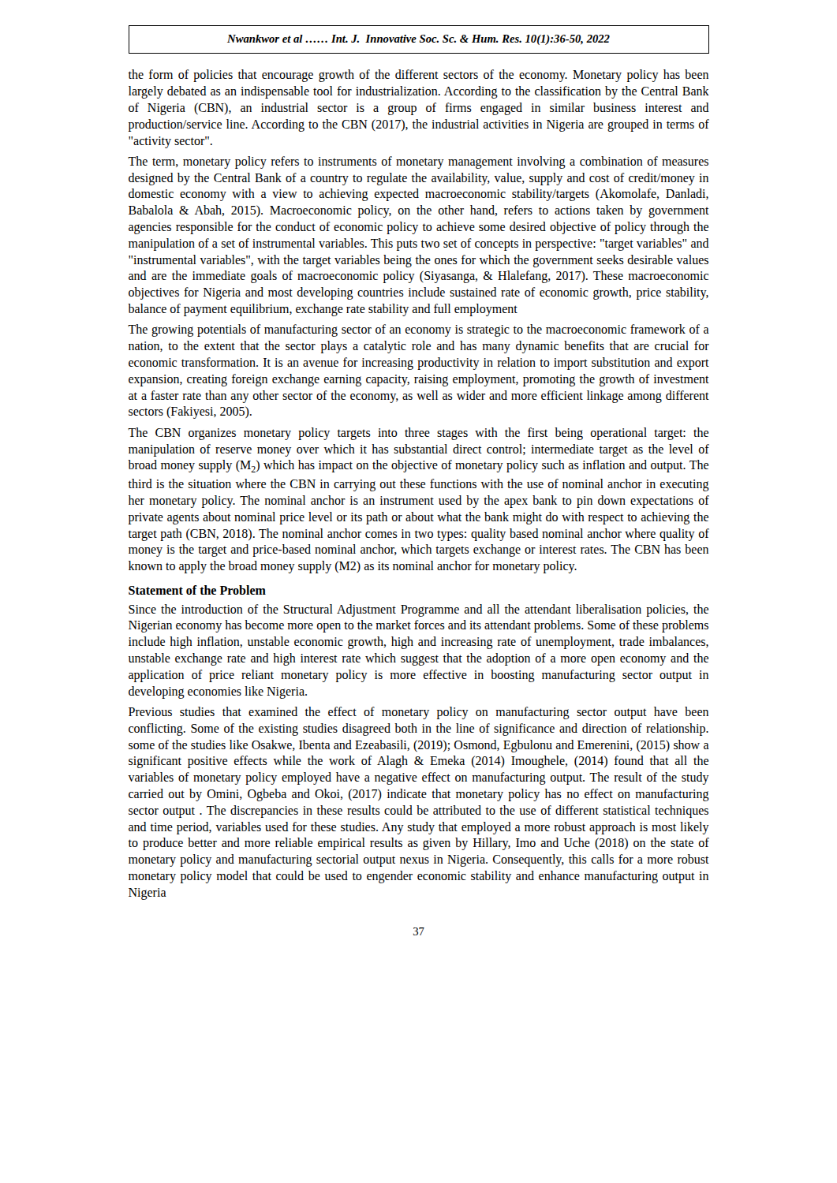Nwankwor et al …… Int. J. Innovative Soc. Sc. & Hum. Res. 10(1):36-50, 2022
the form of policies that encourage growth of the different sectors of the economy. Monetary policy has been largely debated as an indispensable tool for industrialization. According to the classification by the Central Bank of Nigeria (CBN), an industrial sector is a group of firms engaged in similar business interest and production/service line. According to the CBN (2017), the industrial activities in Nigeria are grouped in terms of "activity sector".
The term, monetary policy refers to instruments of monetary management involving a combination of measures designed by the Central Bank of a country to regulate the availability, value, supply and cost of credit/money in domestic economy with a view to achieving expected macroeconomic stability/targets (Akomolafe, Danladi, Babalola & Abah, 2015). Macroeconomic policy, on the other hand, refers to actions taken by government agencies responsible for the conduct of economic policy to achieve some desired objective of policy through the manipulation of a set of instrumental variables. This puts two set of concepts in perspective: "target variables" and "instrumental variables", with the target variables being the ones for which the government seeks desirable values and are the immediate goals of macroeconomic policy (Siyasanga, & Hlalefang, 2017). These macroeconomic objectives for Nigeria and most developing countries include sustained rate of economic growth, price stability, balance of payment equilibrium, exchange rate stability and full employment
The growing potentials of manufacturing sector of an economy is strategic to the macroeconomic framework of a nation, to the extent that the sector plays a catalytic role and has many dynamic benefits that are crucial for economic transformation. It is an avenue for increasing productivity in relation to import substitution and export expansion, creating foreign exchange earning capacity, raising employment, promoting the growth of investment at a faster rate than any other sector of the economy, as well as wider and more efficient linkage among different sectors (Fakiyesi, 2005).
The CBN organizes monetary policy targets into three stages with the first being operational target: the manipulation of reserve money over which it has substantial direct control; intermediate target as the level of broad money supply (M2) which has impact on the objective of monetary policy such as inflation and output. The third is the situation where the CBN in carrying out these functions with the use of nominal anchor in executing her monetary policy. The nominal anchor is an instrument used by the apex bank to pin down expectations of private agents about nominal price level or its path or about what the bank might do with respect to achieving the target path (CBN, 2018). The nominal anchor comes in two types: quality based nominal anchor where quality of money is the target and price-based nominal anchor, which targets exchange or interest rates. The CBN has been known to apply the broad money supply (M2) as its nominal anchor for monetary policy.
Statement of the Problem
Since the introduction of the Structural Adjustment Programme and all the attendant liberalisation policies, the Nigerian economy has become more open to the market forces and its attendant problems. Some of these problems include high inflation, unstable economic growth, high and increasing rate of unemployment, trade imbalances, unstable exchange rate and high interest rate which suggest that the adoption of a more open economy and the application of price reliant monetary policy is more effective in boosting manufacturing sector output in developing economies like Nigeria.
Previous studies that examined the effect of monetary policy on manufacturing sector output have been conflicting. Some of the existing studies disagreed both in the line of significance and direction of relationship. some of the studies like Osakwe, Ibenta and Ezeabasili, (2019); Osmond, Egbulonu and Emerenini, (2015) show a significant positive effects while the work of Alagh & Emeka (2014) Imoughele, (2014) found that all the variables of monetary policy employed have a negative effect on manufacturing output. The result of the study carried out by Omini, Ogbeba and Okoi, (2017) indicate that monetary policy has no effect on manufacturing sector output . The discrepancies in these results could be attributed to the use of different statistical techniques and time period, variables used for these studies. Any study that employed a more robust approach is most likely to produce better and more reliable empirical results as given by Hillary, Imo and Uche (2018) on the state of monetary policy and manufacturing sectorial output nexus in Nigeria. Consequently, this calls for a more robust monetary policy model that could be used to engender economic stability and enhance manufacturing output in Nigeria
37